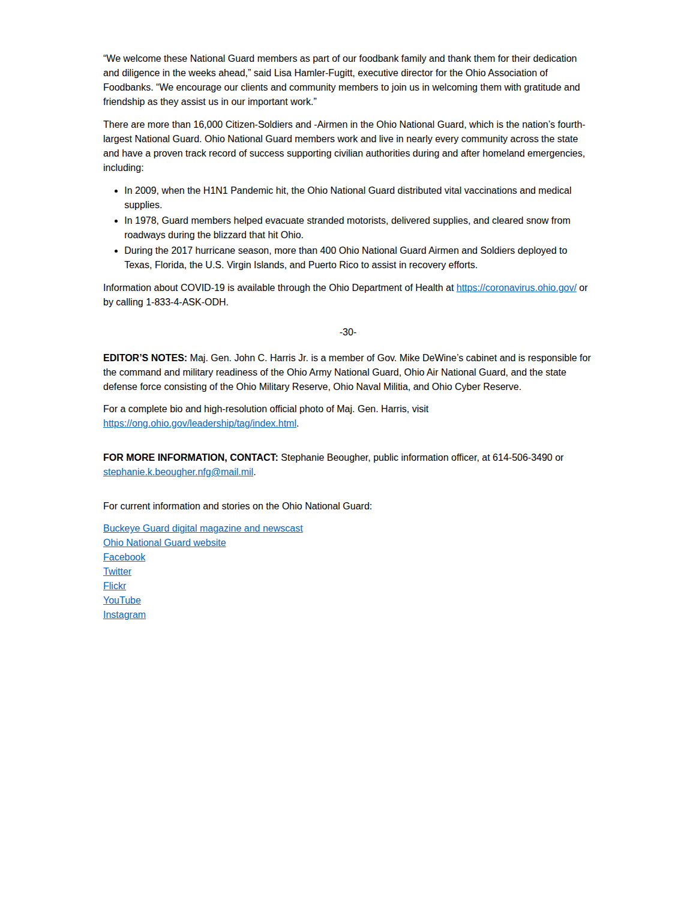“We welcome these National Guard members as part of our foodbank family and thank them for their dedication and diligence in the weeks ahead,” said Lisa Hamler-Fugitt, executive director for the Ohio Association of Foodbanks. “We encourage our clients and community members to join us in welcoming them with gratitude and friendship as they assist us in our important work.”
There are more than 16,000 Citizen-Soldiers and -Airmen in the Ohio National Guard, which is the nation’s fourth-largest National Guard. Ohio National Guard members work and live in nearly every community across the state and have a proven track record of success supporting civilian authorities during and after homeland emergencies, including:
In 2009, when the H1N1 Pandemic hit, the Ohio National Guard distributed vital vaccinations and medical supplies.
In 1978, Guard members helped evacuate stranded motorists, delivered supplies, and cleared snow from roadways during the blizzard that hit Ohio.
During the 2017 hurricane season, more than 400 Ohio National Guard Airmen and Soldiers deployed to Texas, Florida, the U.S. Virgin Islands, and Puerto Rico to assist in recovery efforts.
Information about COVID-19 is available through the Ohio Department of Health at https://coronavirus.ohio.gov/ or by calling 1-833-4-ASK-ODH.
-30-
EDITOR’S NOTES: Maj. Gen. John C. Harris Jr. is a member of Gov. Mike DeWine’s cabinet and is responsible for the command and military readiness of the Ohio Army National Guard, Ohio Air National Guard, and the state defense force consisting of the Ohio Military Reserve, Ohio Naval Militia, and Ohio Cyber Reserve.
For a complete bio and high-resolution official photo of Maj. Gen. Harris, visit https://ong.ohio.gov/leadership/tag/index.html.
FOR MORE INFORMATION, CONTACT: Stephanie Beougher, public information officer, at 614-506-3490 or stephanie.k.beougher.nfg@mail.mil.
For current information and stories on the Ohio National Guard:
Buckeye Guard digital magazine and newscast Ohio National Guard website Facebook Twitter Flickr YouTube Instagram